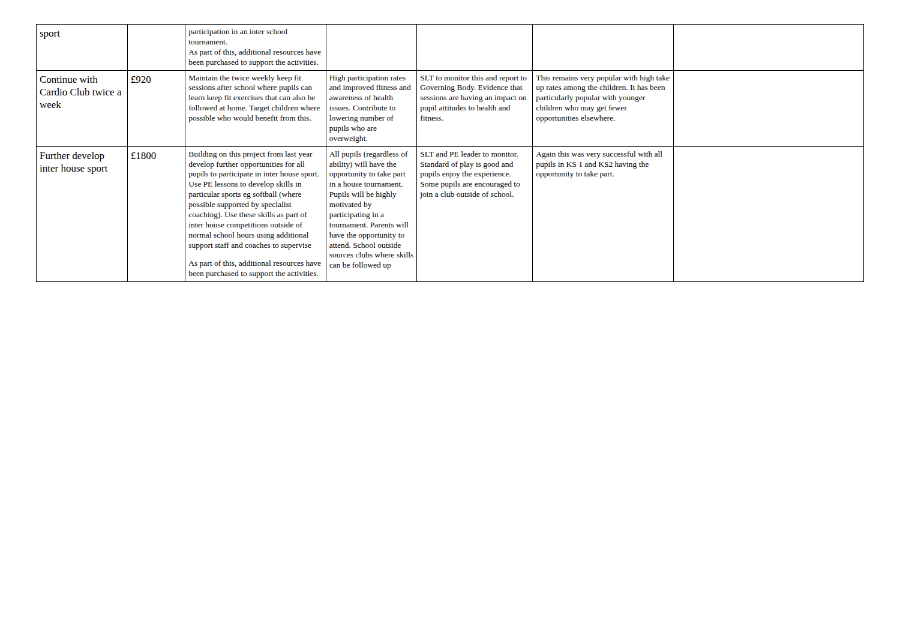| sport | | participation in an inter school tournament. As part of this, additional resources have been purchased to support the activities. | | | | |
| Continue with Cardio Club twice a week | £920 | Maintain the twice weekly keep fit sessions after school where pupils can learn keep fit exercises that can also be followed at home. Target children where possible who would benefit from this. | High participation rates and improved fitness and awareness of health issues. Contribute to lowering number of pupils who are overweight. | SLT to monitor this and report to Governing Body. Evidence that sessions are having an impact on pupil attitudes to health and fitness. | This remains very popular with high take up rates among the children. It has been particularly popular with younger children who may get fewer opportunities elsewhere. | |
| Further develop inter house sport | £1800 | Building on this project from last year develop further opportunities for all pupils to participate in inter house sport. Use PE lessons to develop skills in particular sports eg softball (where possible supported by specialist coaching). Use these skills as part of inter house competitions outside of normal school hours using additional support staff and coaches to supervise As part of this, additional resources have been purchased to support the activities. | All pupils (regardless of ability) will have the opportunity to take part in a house tournament. Pupils will be highly motivated by participating in a tournament. Parents will have the opportunity to attend. School outside sources clubs where skills can be followed up | SLT and PE leader to monitor. Standard of play is good and pupils enjoy the experience. Some pupils are encouraged to join a club outside of school. | Again this was very successful with all pupils in KS 1 and KS2 having the opportunity to take part. | |